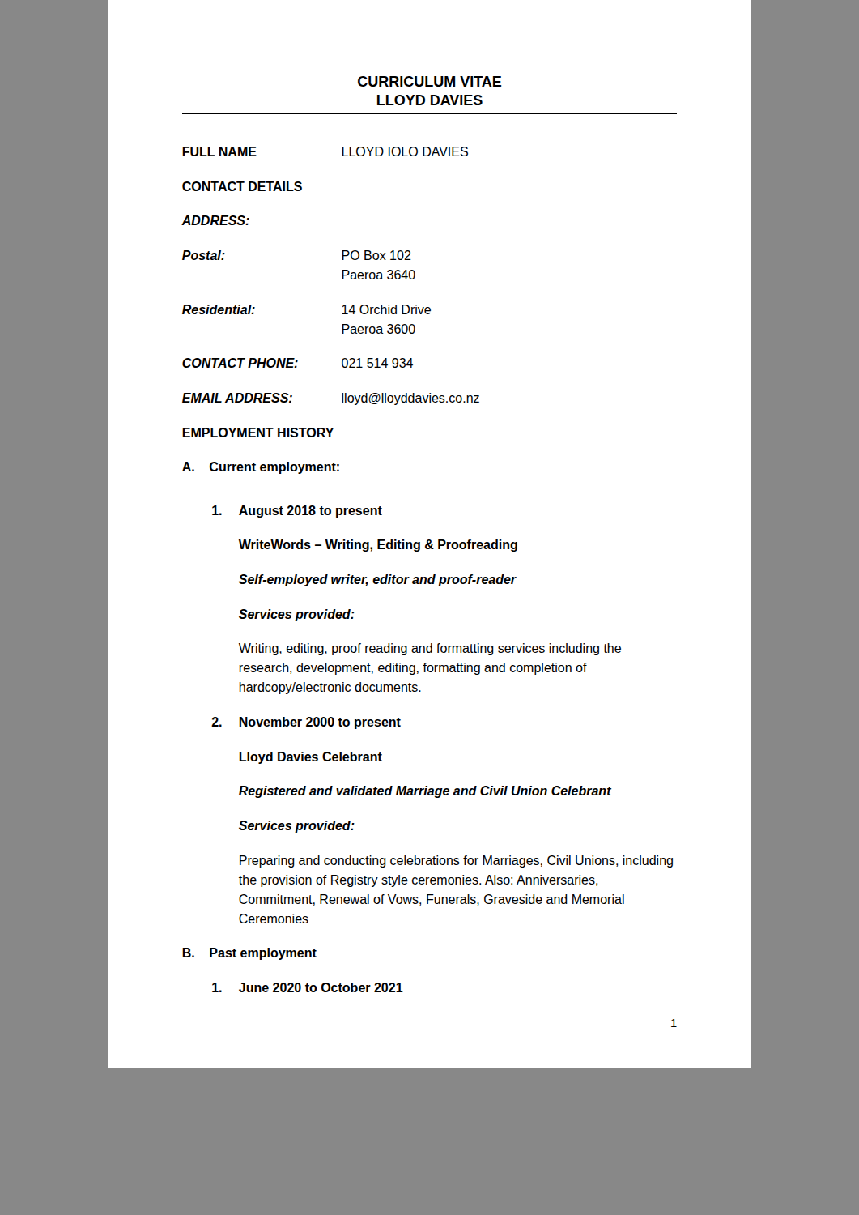CURRICULUM VITAE LLOYD DAVIES
FULL NAME
LLOYD IOLO DAVIES
CONTACT DETAILS
ADDRESS:
Postal:
PO Box 102 Paeroa 3640
Residential:
14 Orchid Drive Paeroa 3600
CONTACT PHONE:
021 514 934
EMAIL ADDRESS:
lloyd@lloyddavies.co.nz
EMPLOYMENT HISTORY
A. Current employment:
1. August 2018 to present
WriteWords – Writing, Editing & Proofreading
Self-employed writer, editor and proof-reader
Services provided:
Writing, editing, proof reading and formatting services including the research, development, editing, formatting and completion of hardcopy/electronic documents.
2. November 2000 to present
Lloyd Davies Celebrant
Registered and validated Marriage and Civil Union Celebrant
Services provided:
Preparing and conducting celebrations for Marriages, Civil Unions, including the provision of Registry style ceremonies. Also: Anniversaries, Commitment, Renewal of Vows, Funerals, Graveside and Memorial Ceremonies
B. Past employment
1. June 2020 to October 2021
1